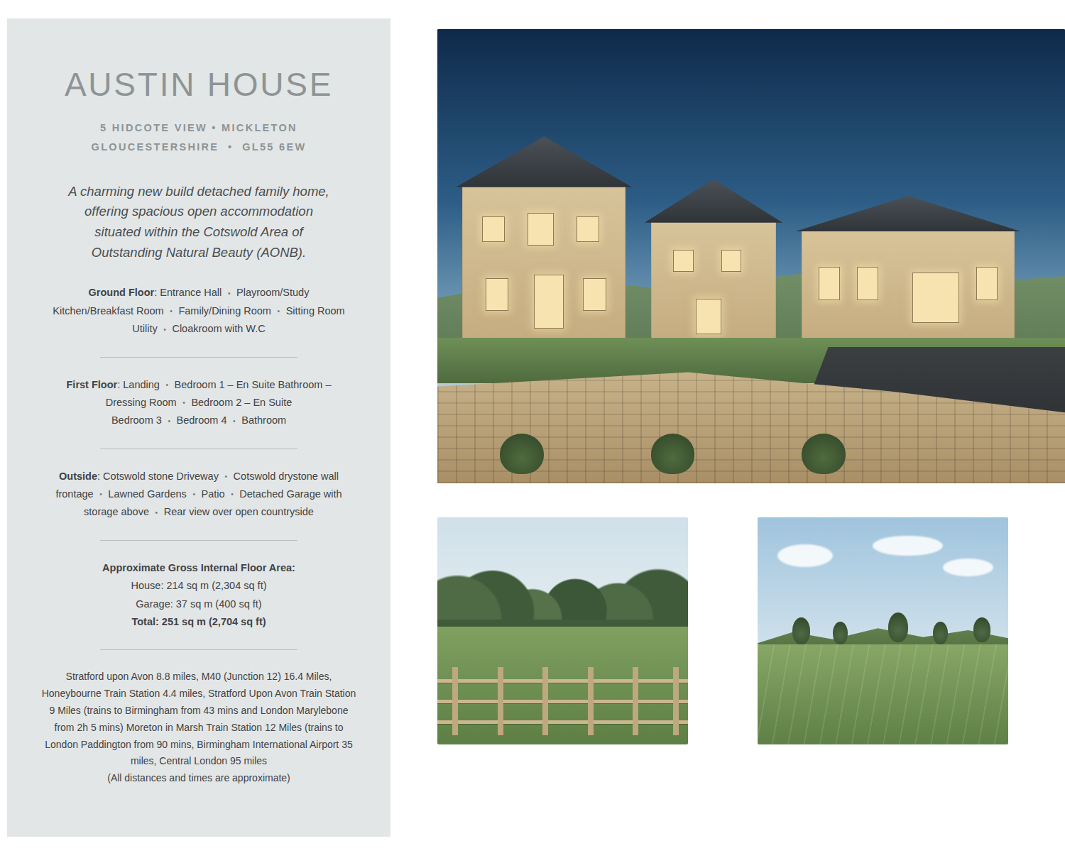Austin House
5 Hidcote View • Mickleton
Gloucestershire • GL55 6EW
A charming new build detached family home,
offering spacious open accommodation
situated within the Cotswold Area of
Outstanding Natural Beauty (AONB).
Ground Floor: Entrance Hall • Playroom/Study
Kitchen/Breakfast Room • Family/Dining Room • Sitting Room
Utility • Cloakroom with W.C
First Floor: Landing • Bedroom 1 – En Suite Bathroom –
Dressing Room • Bedroom 2 – En Suite
Bedroom 3 • Bedroom 4 • Bathroom
Outside: Cotswold stone Driveway • Cotswold drystone wall
frontage • Lawned Gardens • Patio • Detached Garage with
storage above • Rear view over open countryside
Approximate Gross Internal Floor Area:
House: 214 sq m (2,304 sq ft)
Garage: 37 sq m (400 sq ft)
Total: 251 sq m (2,704 sq ft)
Stratford upon Avon 8.8 miles, M40 (Junction 12) 16.4 Miles, Honeybourne Train Station 4.4 miles, Stratford Upon Avon Train Station 9 Miles (trains to Birmingham from 43 mins and London Marylebone from 2h 5 mins) Moreton in Marsh Train Station 12 Miles (trains to London Paddington from 90 mins, Birmingham International Airport 35 miles, Central London 95 miles
(All distances and times are approximate)